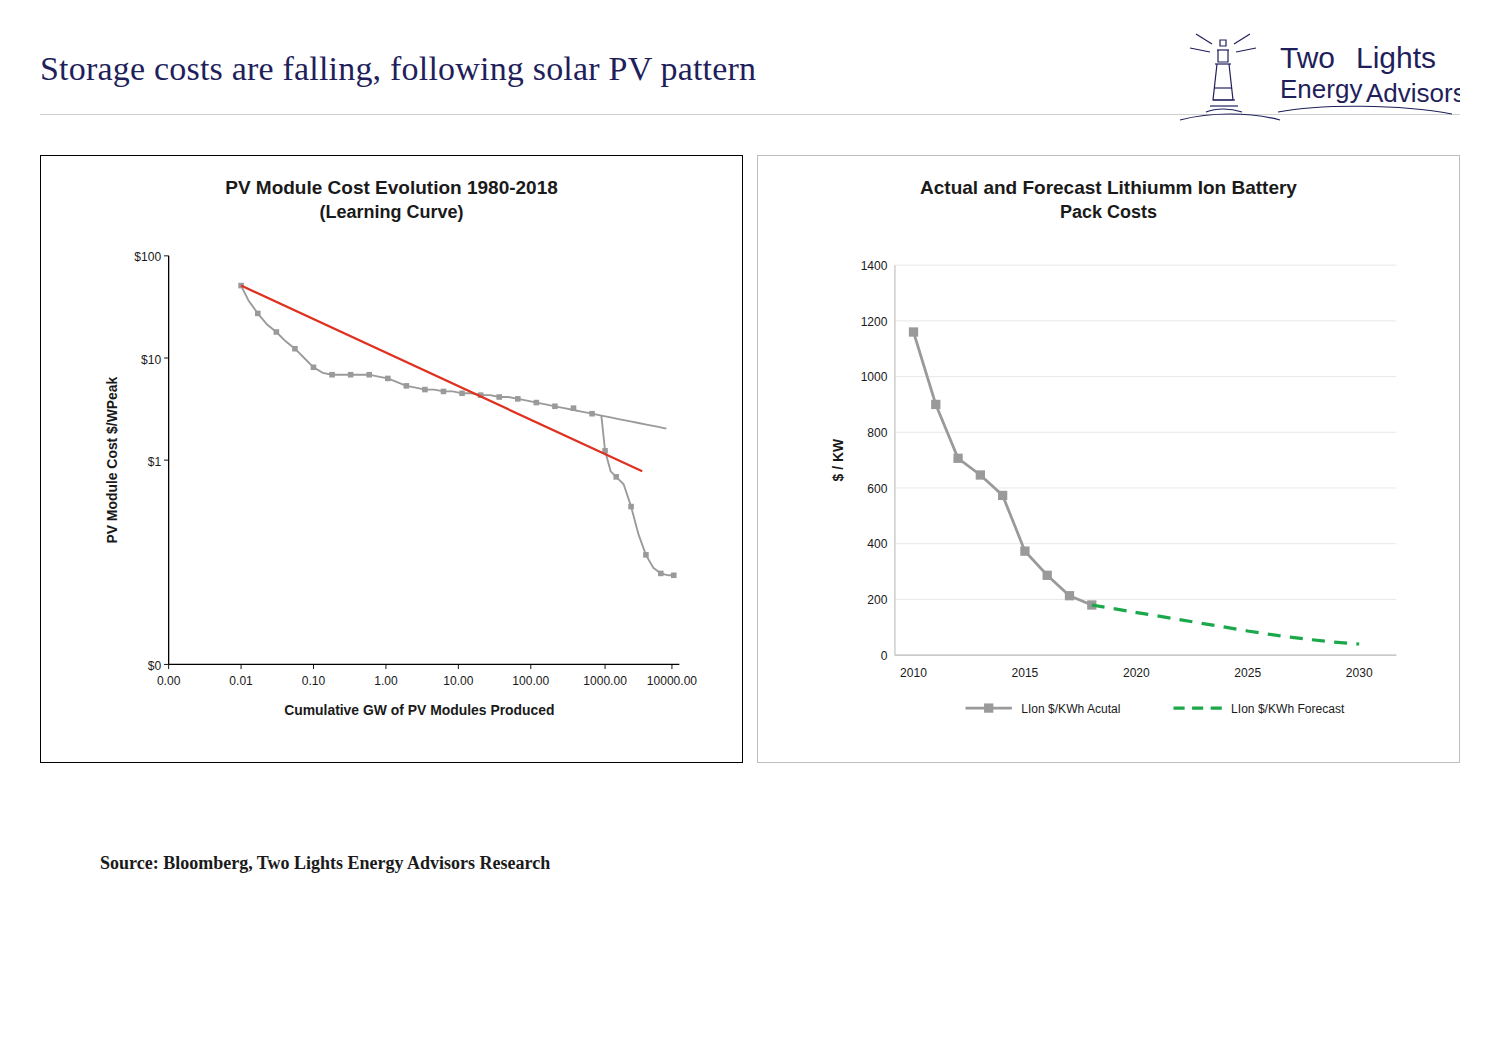Two Lights Energy Advisors Two Lights Energy Advisors
Storage costs are falling, following solar PV pattern
PV Module Cost Evolution 1980-2018 (Learning Curve)
$100 $10 $1 $0 0.00 0.01 0.10 1.00 10.00 100.00 1000.00 10000.00 Cumulative GW of PV Modules Produced PV Module Cost $/WPeak
Actual and Forecast Lithiumm Ion Battery Pack Costs
1400 1200 1000 800 600 400 200 0 2010 2015 2020 2025 2030 $ / KW LIon $/KWh Acutal LIon $/KWh Forecast
Source: Bloomberg, Two Lights Energy Advisors Research